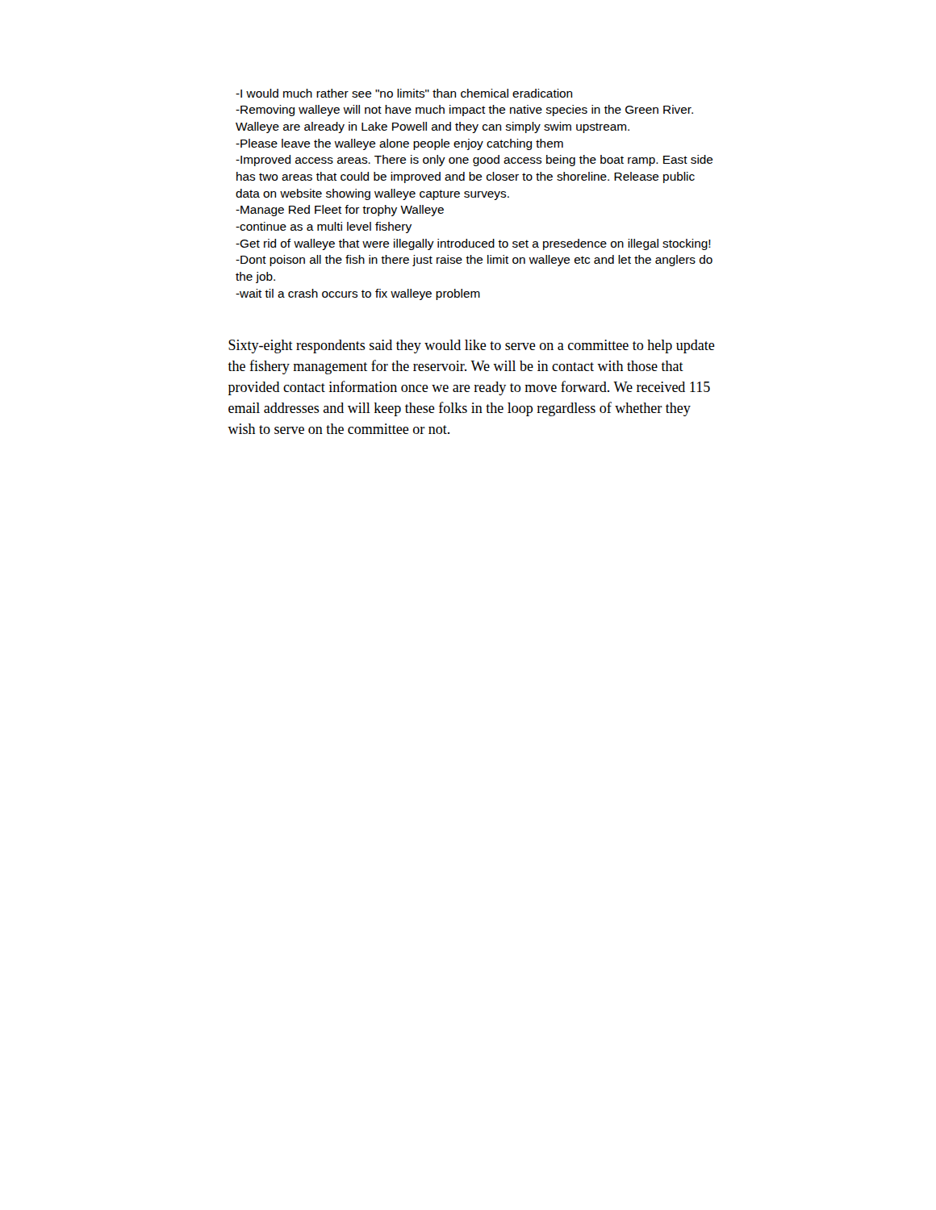-I would much rather see "no limits" than chemical eradication
-Removing walleye will not have much impact the native species in the Green River. Walleye are already in Lake Powell and they can simply swim upstream.
-Please leave the walleye alone people enjoy catching them
-Improved access areas. There is only one good access being the boat ramp. East side has two areas that could be improved and be closer to the shoreline. Release public data on website showing walleye capture surveys.
-Manage Red Fleet for trophy Walleye
-continue as a multi level fishery
-Get rid of walleye that were illegally introduced to set a presedence on illegal stocking!
-Dont poison all the fish in there just raise the limit on walleye etc and let the anglers do the job.
-wait til a crash occurs to fix walleye problem
Sixty-eight respondents said they would like to serve on a committee to help update the fishery management for the reservoir. We will be in contact with those that provided contact information once we are ready to move forward. We received 115 email addresses and will keep these folks in the loop regardless of whether they wish to serve on the committee or not.